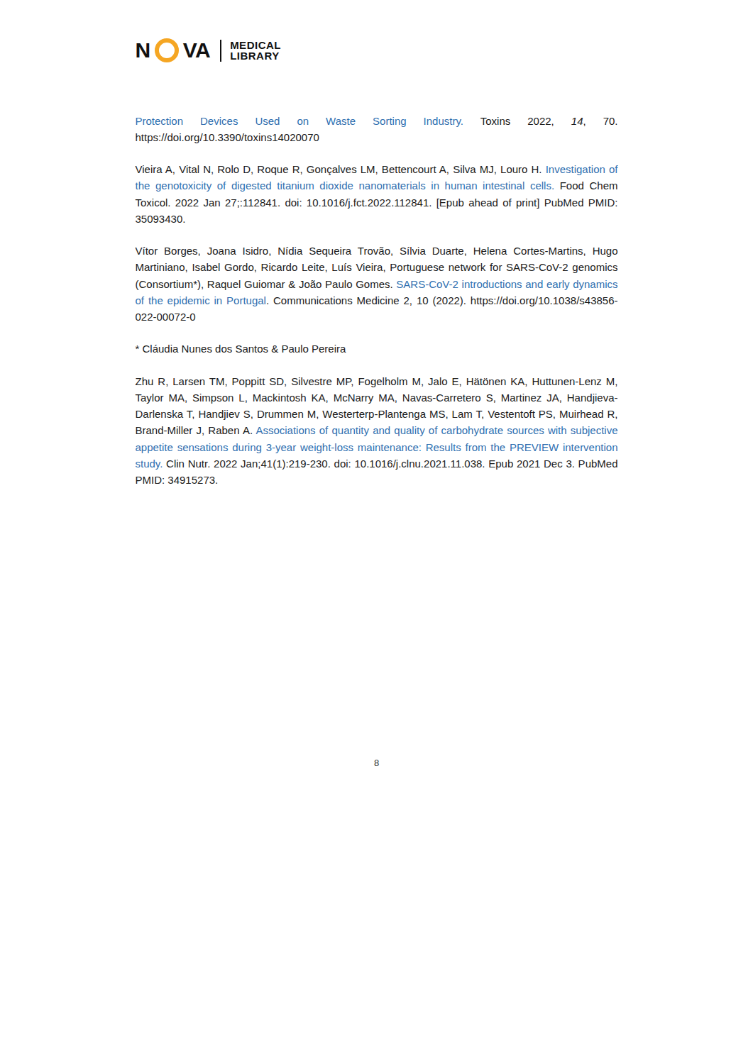N VA
MEDICAL LIBRARY
Protection Devices Used on Waste Sorting Industry. Toxins 2022, 14, 70. https://doi.org/10.3390/toxins14020070
Vieira A, Vital N, Rolo D, Roque R, Gonçalves LM, Bettencourt A, Silva MJ, Louro H. Investigation of the genotoxicity of digested titanium dioxide nanomaterials in human intestinal cells. Food Chem Toxicol. 2022 Jan 27;:112841. doi: 10.1016/j.fct.2022.112841. [Epub ahead of print] PubMed PMID: 35093430.
Vítor Borges, Joana Isidro, Nídia Sequeira Trovão, Sílvia Duarte, Helena Cortes-Martins, Hugo Martiniano, Isabel Gordo, Ricardo Leite, Luís Vieira, Portuguese network for SARS-CoV-2 genomics (Consortium*), Raquel Guiomar & João Paulo Gomes. SARS-CoV-2 introductions and early dynamics of the epidemic in Portugal. Communications Medicine 2, 10 (2022). https://doi.org/10.1038/s43856-022-00072-0
* Cláudia Nunes dos Santos & Paulo Pereira
Zhu R, Larsen TM, Poppitt SD, Silvestre MP, Fogelholm M, Jalo E, Hätönen KA, Huttunen-Lenz M, Taylor MA, Simpson L, Mackintosh KA, McNarry MA, Navas-Carretero S, Martinez JA, Handjieva-Darlenska T, Handjiev S, Drummen M, Westerterp-Plantenga MS, Lam T, Vestentoft PS, Muirhead R, Brand-Miller J, Raben A. Associations of quantity and quality of carbohydrate sources with subjective appetite sensations during 3-year weight-loss maintenance: Results from the PREVIEW intervention study. Clin Nutr. 2022 Jan;41(1):219-230. doi: 10.1016/j.clnu.2021.11.038. Epub 2021 Dec 3. PubMed PMID: 34915273.
8